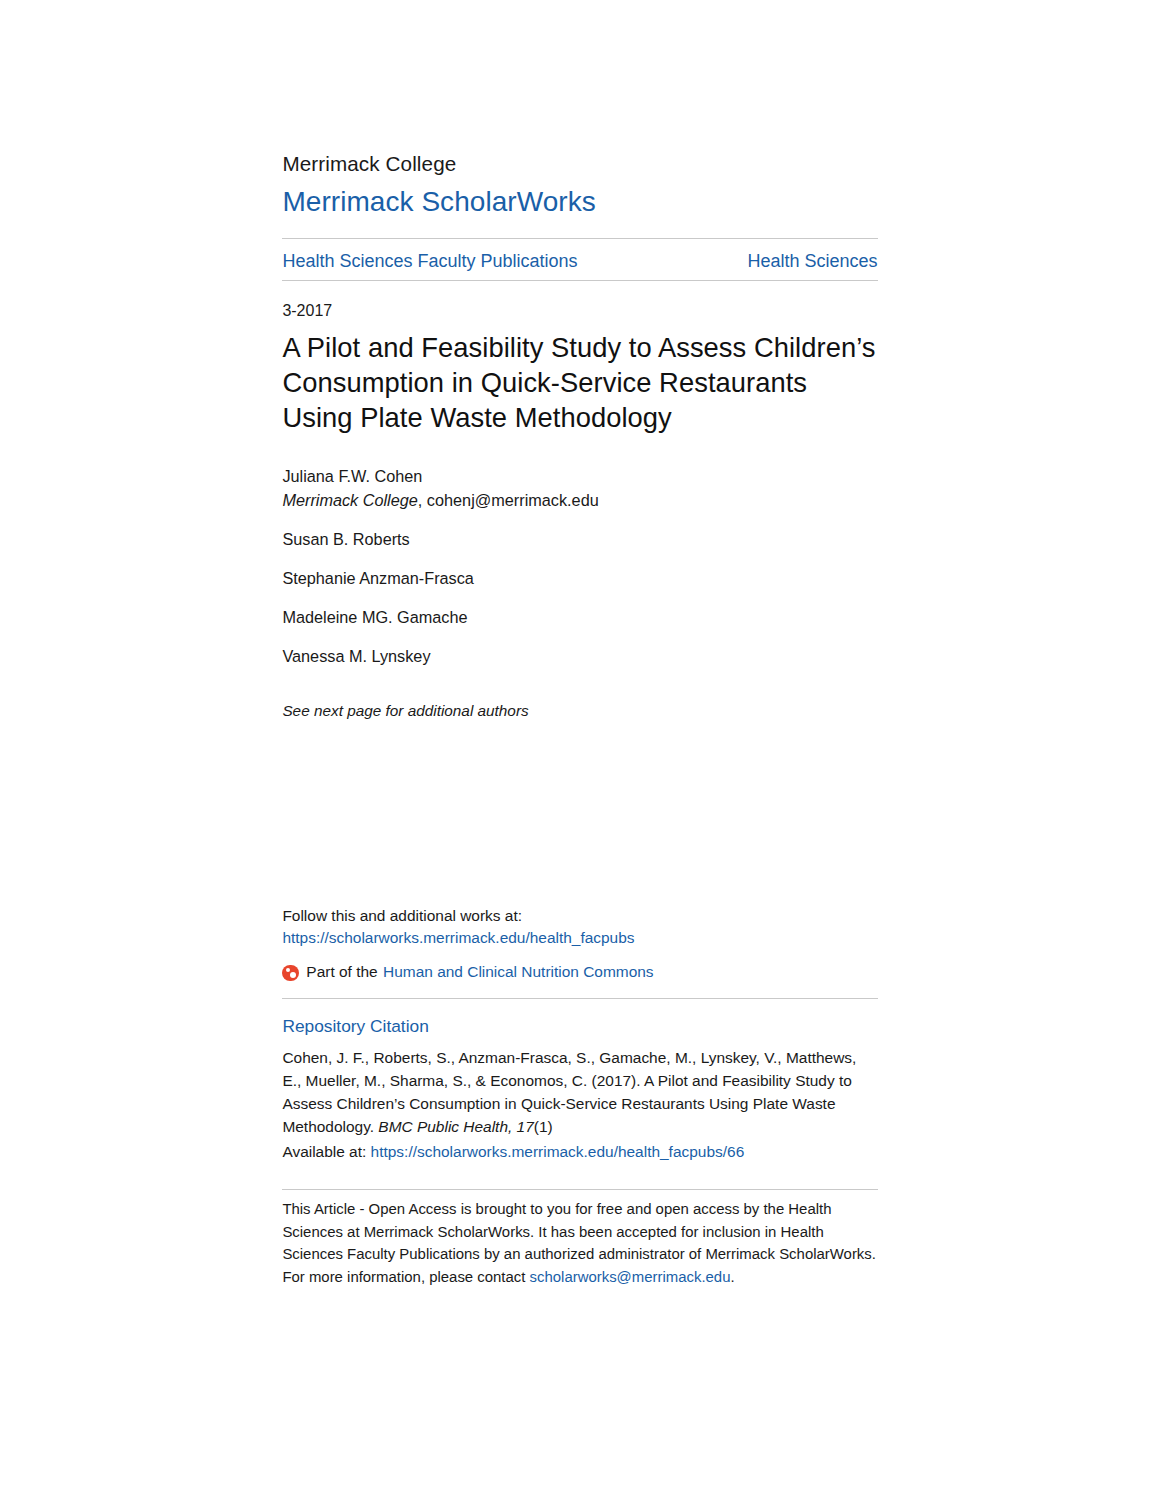Merrimack College
Merrimack ScholarWorks
Health Sciences Faculty Publications Health Sciences
3-2017
A Pilot and Feasibility Study to Assess Children’s Consumption in Quick-Service Restaurants Using Plate Waste Methodology
Juliana F.W. Cohen
Merrimack College, cohenj@merrimack.edu
Susan B. Roberts
Stephanie Anzman-Frasca
Madeleine MG. Gamache
Vanessa M. Lynskey
See next page for additional authors
Follow this and additional works at: https://scholarworks.merrimack.edu/health_facpubs
Part of the Human and Clinical Nutrition Commons
Repository Citation
Cohen, J. F., Roberts, S., Anzman-Frasca, S., Gamache, M., Lynskey, V., Matthews, E., Mueller, M., Sharma, S., & Economos, C. (2017). A Pilot and Feasibility Study to Assess Children’s Consumption in Quick-Service Restaurants Using Plate Waste Methodology. BMC Public Health, 17(1)
Available at: https://scholarworks.merrimack.edu/health_facpubs/66
This Article - Open Access is brought to you for free and open access by the Health Sciences at Merrimack ScholarWorks. It has been accepted for inclusion in Health Sciences Faculty Publications by an authorized administrator of Merrimack ScholarWorks. For more information, please contact scholarworks@merrimack.edu.